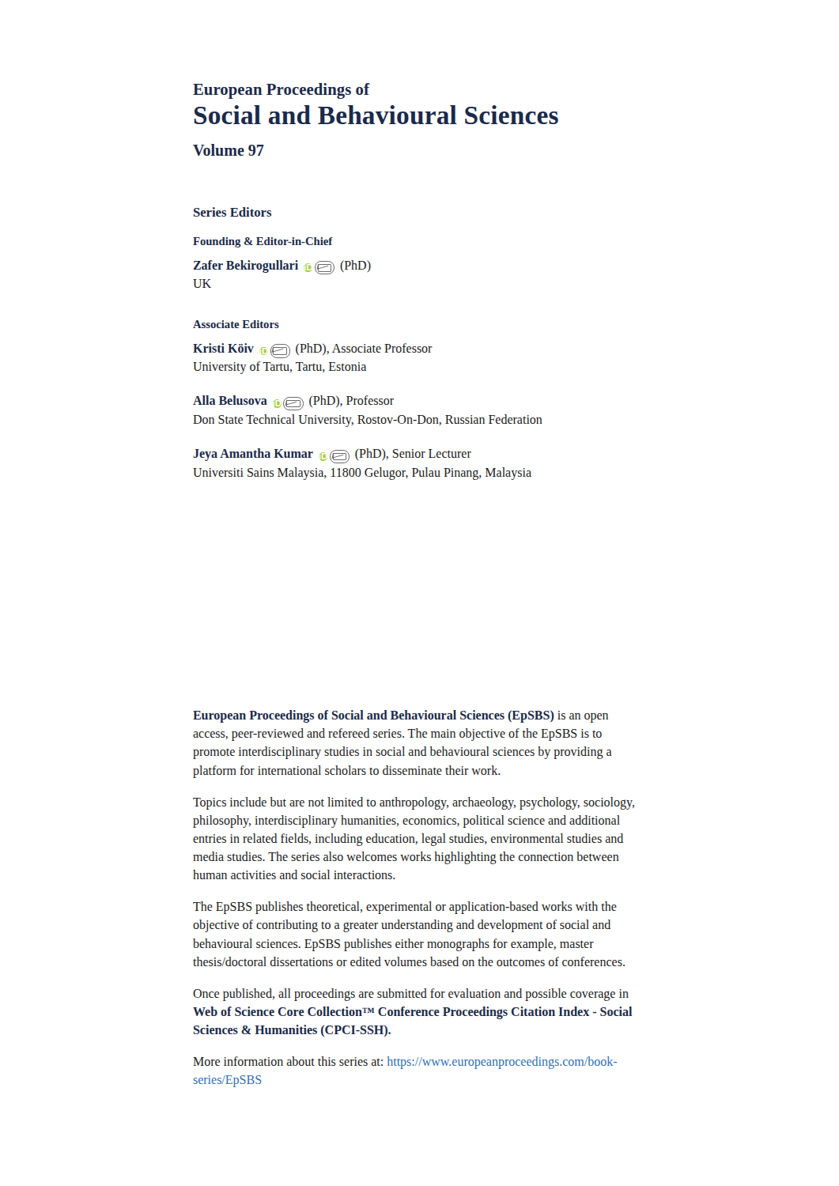European Proceedings of
Social and Behavioural Sciences
Volume 97
Series Editors
Founding & Editor-in-Chief
Zafer Bekirogullari iD (PhD)
UK
Associate Editors
Kristi Köiv iD (PhD), Associate Professor
University of Tartu, Tartu, Estonia
Alla Belusova iD (PhD), Professor
Don State Technical University, Rostov-On-Don, Russian Federation
Jeya Amantha Kumar iD (PhD), Senior Lecturer
Universiti Sains Malaysia, 11800 Gelugor, Pulau Pinang, Malaysia
European Proceedings of Social and Behavioural Sciences (EpSBS) is an open access, peer-reviewed and refereed series. The main objective of the EpSBS is to promote interdisciplinary studies in social and behavioural sciences by providing a platform for international scholars to disseminate their work.
Topics include but are not limited to anthropology, archaeology, psychology, sociology, philosophy, interdisciplinary humanities, economics, political science and additional entries in related fields, including education, legal studies, environmental studies and media studies. The series also welcomes works highlighting the connection between human activities and social interactions.
The EpSBS publishes theoretical, experimental or application-based works with the objective of contributing to a greater understanding and development of social and behavioural sciences. EpSBS publishes either monographs for example, master thesis/doctoral dissertations or edited volumes based on the outcomes of conferences.
Once published, all proceedings are submitted for evaluation and possible coverage in Web of Science Core Collection™ Conference Proceedings Citation Index - Social Sciences & Humanities (CPCI-SSH).
More information about this series at: https://www.europeanproceedings.com/book-series/EpSBS